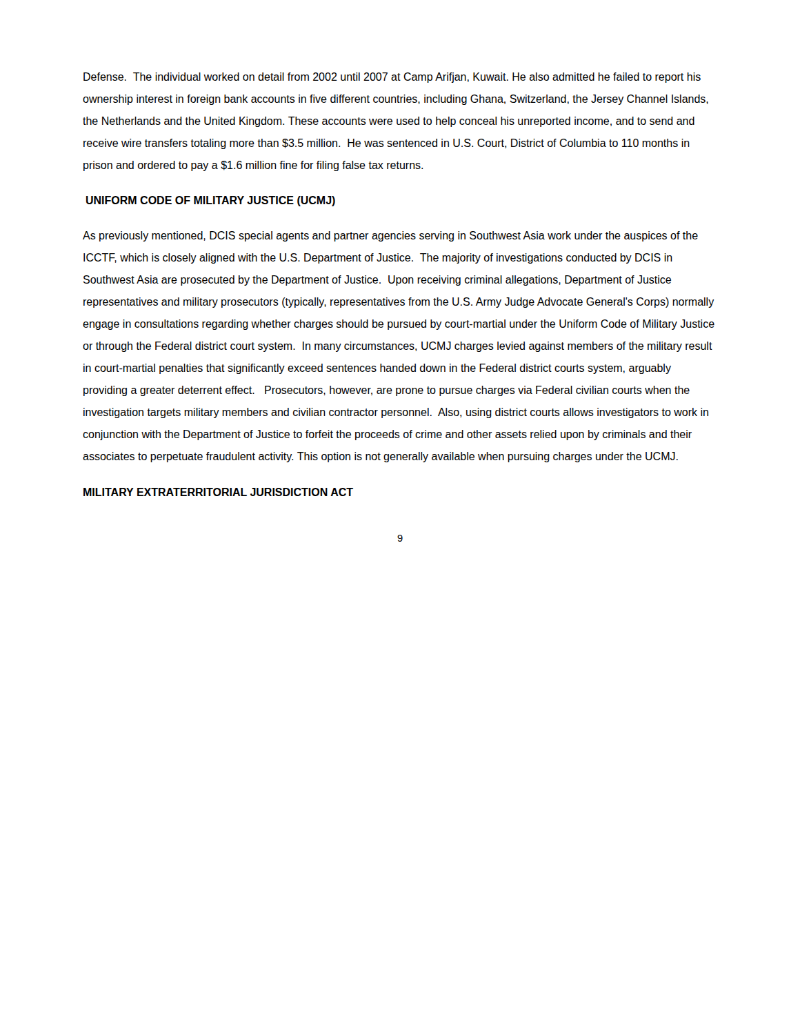Defense. The individual worked on detail from 2002 until 2007 at Camp Arifjan, Kuwait. He also admitted he failed to report his ownership interest in foreign bank accounts in five different countries, including Ghana, Switzerland, the Jersey Channel Islands, the Netherlands and the United Kingdom. These accounts were used to help conceal his unreported income, and to send and receive wire transfers totaling more than $3.5 million. He was sentenced in U.S. Court, District of Columbia to 110 months in prison and ordered to pay a $1.6 million fine for filing false tax returns.
UNIFORM CODE OF MILITARY JUSTICE (UCMJ)
As previously mentioned, DCIS special agents and partner agencies serving in Southwest Asia work under the auspices of the ICCTF, which is closely aligned with the U.S. Department of Justice. The majority of investigations conducted by DCIS in Southwest Asia are prosecuted by the Department of Justice. Upon receiving criminal allegations, Department of Justice representatives and military prosecutors (typically, representatives from the U.S. Army Judge Advocate General's Corps) normally engage in consultations regarding whether charges should be pursued by court-martial under the Uniform Code of Military Justice or through the Federal district court system. In many circumstances, UCMJ charges levied against members of the military result in court-martial penalties that significantly exceed sentences handed down in the Federal district courts system, arguably providing a greater deterrent effect. Prosecutors, however, are prone to pursue charges via Federal civilian courts when the investigation targets military members and civilian contractor personnel. Also, using district courts allows investigators to work in conjunction with the Department of Justice to forfeit the proceeds of crime and other assets relied upon by criminals and their associates to perpetuate fraudulent activity. This option is not generally available when pursuing charges under the UCMJ.
MILITARY EXTRATERRITORIAL JURISDICTION ACT
9